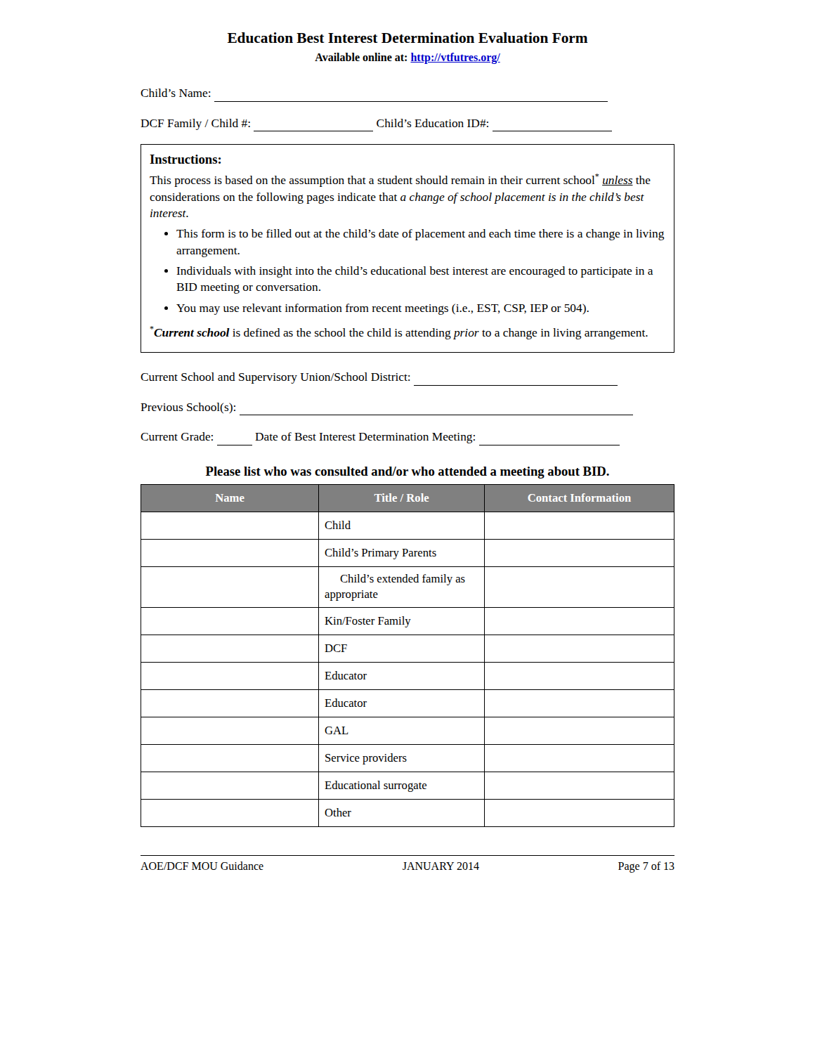Education Best Interest Determination Evaluation Form
Available online at: http://vtfutres.org/
Child’s Name:
DCF Family / Child #: Child’s Education ID#:
Instructions:
This process is based on the assumption that a student should remain in their current school* unless the considerations on the following pages indicate that a change of school placement is in the child’s best interest.
This form is to be filled out at the child’s date of placement and each time there is a change in living arrangement.
Individuals with insight into the child’s educational best interest are encouraged to participate in a BID meeting or conversation.
You may use relevant information from recent meetings (i.e., EST, CSP, IEP or 504).
*Current school is defined as the school the child is attending prior to a change in living arrangement.
Current School and Supervisory Union/School District:
Previous School(s):
Current Grade: Date of Best Interest Determination Meeting:
Please list who was consulted and/or who attended a meeting about BID.
| Name | Title / Role | Contact Information |
| --- | --- | --- |
| | Child | |
| | Child’s Primary Parents | |
| | Child’s extended family as appropriate | |
| | Kin/Foster Family | |
| | DCF | |
| | Educator | |
| | Educator | |
| | GAL | |
| | Service providers | |
| | Educational surrogate | |
| | Other | |
AOE/DCF MOU Guidance JANUARY 2014 Page 7 of 13